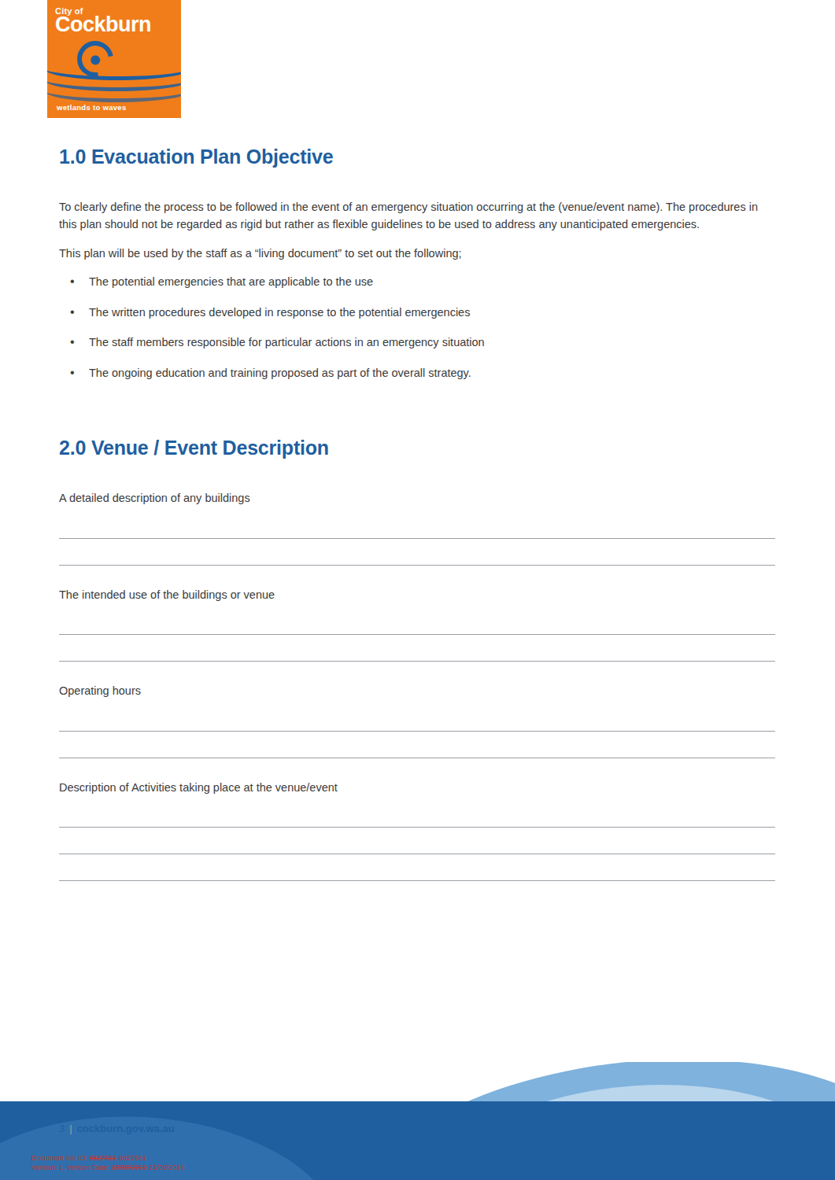City of
Cockburn
wetlands to waves
1.0 Evacuation Plan Objective
To clearly define the process to be followed in the event of an emergency situation occurring at the (venue/event name). The procedures in this plan should not be regarded as rigid but rather as flexible guidelines to be used to address any unanticipated emergencies.
This plan will be used by the staff as a “living document” to set out the following;
The potential emergencies that are applicable to the use
The written procedures developed in response to the potential emergencies
The staff members responsible for particular actions in an emergency situation
The ongoing education and training proposed as part of the overall strategy.
2.0 Venue / Event Description
A detailed description of any buildings
The intended use of the buildings or venue
Operating hours
Description of Activities taking place at the venue/event
3|cockburn.gov.wa.au
Document Set ID: 8827681 8827681
Version: 1, Version Date: 23/09/2019 23/09/2019